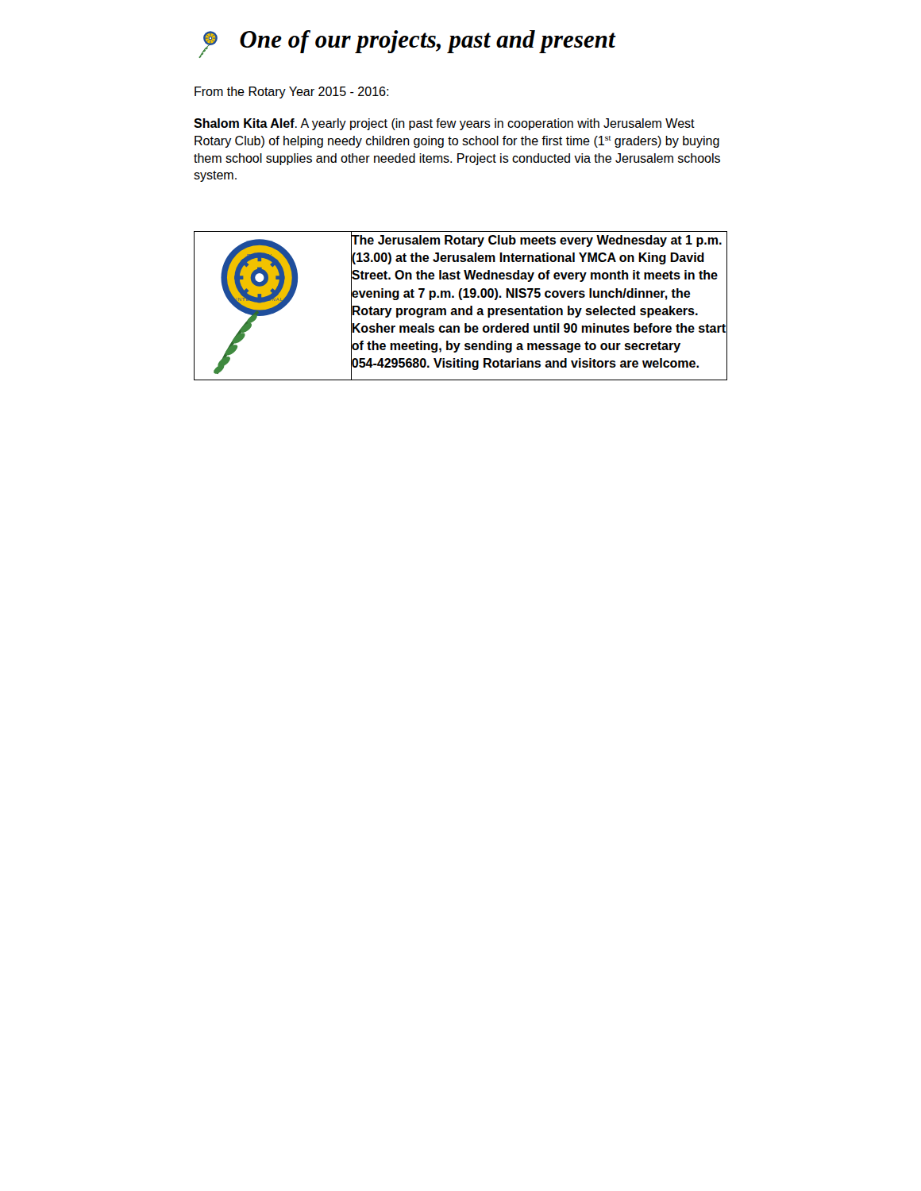One of our projects, past and present
From the Rotary Year 2015 - 2016:
Shalom Kita Alef. A yearly project (in past few years in cooperation with Jerusalem West Rotary Club) of helping needy children going to school for the first time (1st graders) by buying them school supplies and other needed items. Project is conducted via the Jerusalem schools system.
| ROTARY INTERNATIONAL | The Jerusalem Rotary Club meets every Wednesday at 1 p.m. (13.00) at the Jerusalem International YMCA on King David Street. On the last Wednesday of every month it meets in the evening at 7 p.m. (19.00). NIS75 covers lunch/dinner, the Rotary program and a presentation by selected speakers. Kosher meals can be ordered until 90 minutes before the start of the meeting, by sending a message to our secretary 054-4295680. Visiting Rotarians and visitors are welcome. |